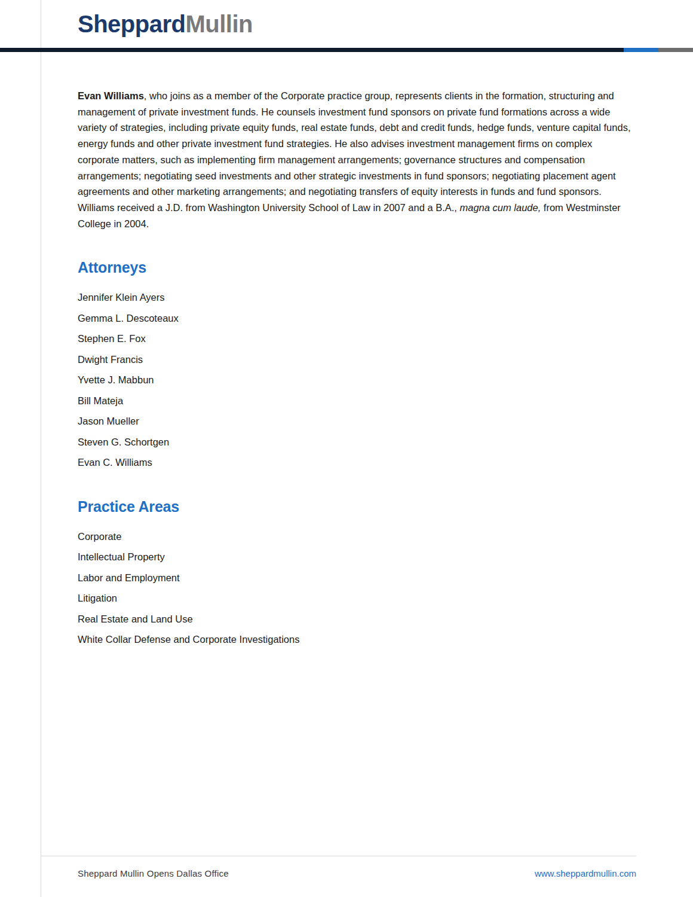Sheppard Mullin
Evan Williams, who joins as a member of the Corporate practice group, represents clients in the formation, structuring and management of private investment funds. He counsels investment fund sponsors on private fund formations across a wide variety of strategies, including private equity funds, real estate funds, debt and credit funds, hedge funds, venture capital funds, energy funds and other private investment fund strategies. He also advises investment management firms on complex corporate matters, such as implementing firm management arrangements; governance structures and compensation arrangements; negotiating seed investments and other strategic investments in fund sponsors; negotiating placement agent agreements and other marketing arrangements; and negotiating transfers of equity interests in funds and fund sponsors. Williams received a J.D. from Washington University School of Law in 2007 and a B.A., magna cum laude, from Westminster College in 2004.
Attorneys
Jennifer Klein Ayers
Gemma L. Descoteaux
Stephen E. Fox
Dwight Francis
Yvette J. Mabbun
Bill Mateja
Jason Mueller
Steven G. Schortgen
Evan C. Williams
Practice Areas
Corporate
Intellectual Property
Labor and Employment
Litigation
Real Estate and Land Use
White Collar Defense and Corporate Investigations
Sheppard Mullin Opens Dallas Office www.sheppardmullin.com